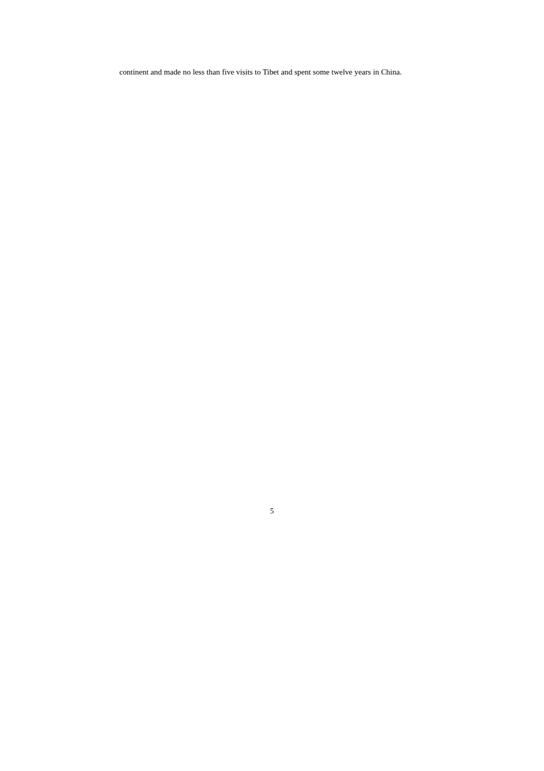continent and made no less than five visits to Tibet and spent some twelve years in China.
5